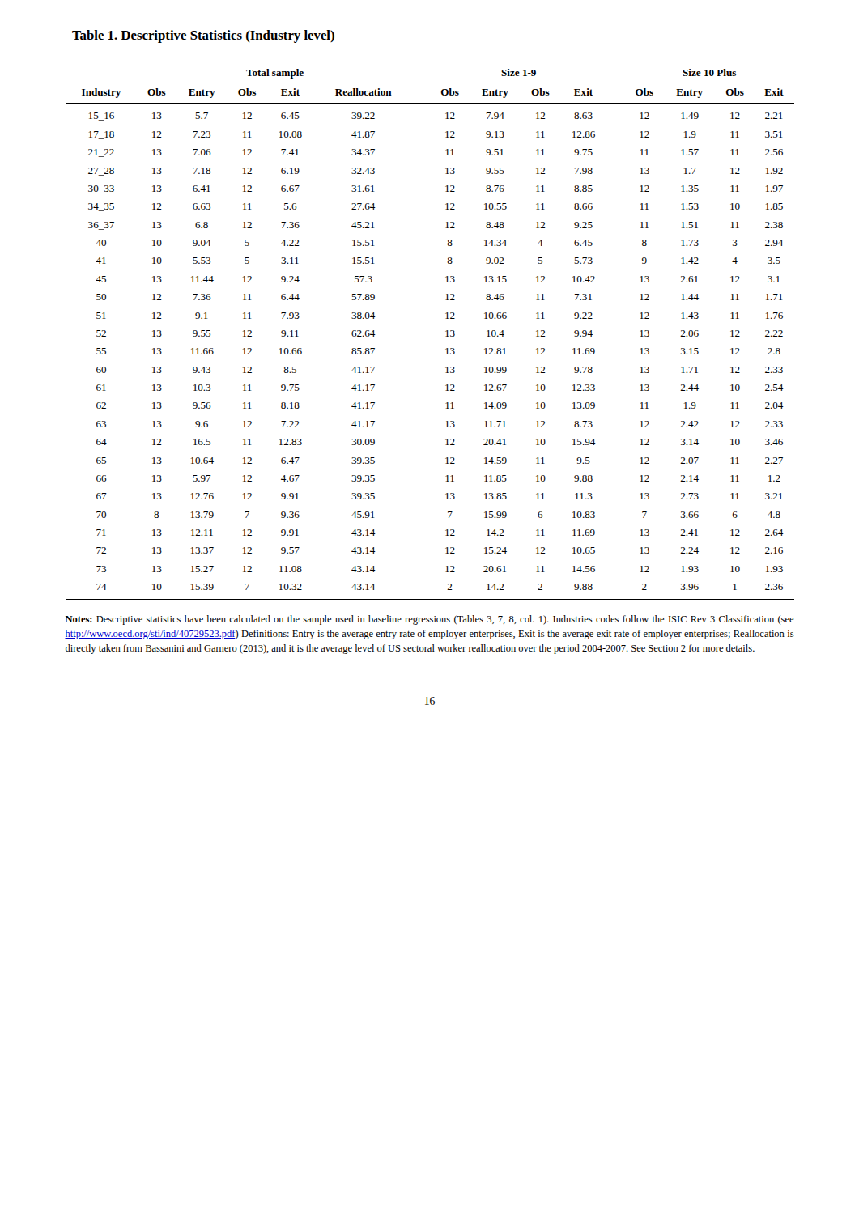Table 1. Descriptive Statistics (Industry level)
| | Total sample | | Size 1-9 | | Size 10 Plus |
| --- | --- | --- | --- | --- | --- |
| Industry | Obs | Entry | Obs | Exit | Reallocation | | Obs | Entry | Obs | Exit | | Obs | Entry | Obs | Exit |
| 15_16 | 13 | 5.7 | 12 | 6.45 | 39.22 | | 12 | 7.94 | 12 | 8.63 | | 12 | 1.49 | 12 | 2.21 |
| 17_18 | 12 | 7.23 | 11 | 10.08 | 41.87 | | 12 | 9.13 | 11 | 12.86 | | 12 | 1.9 | 11 | 3.51 |
| 21_22 | 13 | 7.06 | 12 | 7.41 | 34.37 | | 11 | 9.51 | 11 | 9.75 | | 11 | 1.57 | 11 | 2.56 |
| 27_28 | 13 | 7.18 | 12 | 6.19 | 32.43 | | 13 | 9.55 | 12 | 7.98 | | 13 | 1.7 | 12 | 1.92 |
| 30_33 | 13 | 6.41 | 12 | 6.67 | 31.61 | | 12 | 8.76 | 11 | 8.85 | | 12 | 1.35 | 11 | 1.97 |
| 34_35 | 12 | 6.63 | 11 | 5.6 | 27.64 | | 12 | 10.55 | 11 | 8.66 | | 11 | 1.53 | 10 | 1.85 |
| 36_37 | 13 | 6.8 | 12 | 7.36 | 45.21 | | 12 | 8.48 | 12 | 9.25 | | 11 | 1.51 | 11 | 2.38 |
| 40 | 10 | 9.04 | 5 | 4.22 | 15.51 | | 8 | 14.34 | 4 | 6.45 | | 8 | 1.73 | 3 | 2.94 |
| 41 | 10 | 5.53 | 5 | 3.11 | 15.51 | | 8 | 9.02 | 5 | 5.73 | | 9 | 1.42 | 4 | 3.5 |
| 45 | 13 | 11.44 | 12 | 9.24 | 57.3 | | 13 | 13.15 | 12 | 10.42 | | 13 | 2.61 | 12 | 3.1 |
| 50 | 12 | 7.36 | 11 | 6.44 | 57.89 | | 12 | 8.46 | 11 | 7.31 | | 12 | 1.44 | 11 | 1.71 |
| 51 | 12 | 9.1 | 11 | 7.93 | 38.04 | | 12 | 10.66 | 11 | 9.22 | | 12 | 1.43 | 11 | 1.76 |
| 52 | 13 | 9.55 | 12 | 9.11 | 62.64 | | 13 | 10.4 | 12 | 9.94 | | 13 | 2.06 | 12 | 2.22 |
| 55 | 13 | 11.66 | 12 | 10.66 | 85.87 | | 13 | 12.81 | 12 | 11.69 | | 13 | 3.15 | 12 | 2.8 |
| 60 | 13 | 9.43 | 12 | 8.5 | 41.17 | | 13 | 10.99 | 12 | 9.78 | | 13 | 1.71 | 12 | 2.33 |
| 61 | 13 | 10.3 | 11 | 9.75 | 41.17 | | 12 | 12.67 | 10 | 12.33 | | 13 | 2.44 | 10 | 2.54 |
| 62 | 13 | 9.56 | 11 | 8.18 | 41.17 | | 11 | 14.09 | 10 | 13.09 | | 11 | 1.9 | 11 | 2.04 |
| 63 | 13 | 9.6 | 12 | 7.22 | 41.17 | | 13 | 11.71 | 12 | 8.73 | | 12 | 2.42 | 12 | 2.33 |
| 64 | 12 | 16.5 | 11 | 12.83 | 30.09 | | 12 | 20.41 | 10 | 15.94 | | 12 | 3.14 | 10 | 3.46 |
| 65 | 13 | 10.64 | 12 | 6.47 | 39.35 | | 12 | 14.59 | 11 | 9.5 | | 12 | 2.07 | 11 | 2.27 |
| 66 | 13 | 5.97 | 12 | 4.67 | 39.35 | | 11 | 11.85 | 10 | 9.88 | | 12 | 2.14 | 11 | 1.2 |
| 67 | 13 | 12.76 | 12 | 9.91 | 39.35 | | 13 | 13.85 | 11 | 11.3 | | 13 | 2.73 | 11 | 3.21 |
| 70 | 8 | 13.79 | 7 | 9.36 | 45.91 | | 7 | 15.99 | 6 | 10.83 | | 7 | 3.66 | 6 | 4.8 |
| 71 | 13 | 12.11 | 12 | 9.91 | 43.14 | | 12 | 14.2 | 11 | 11.69 | | 13 | 2.41 | 12 | 2.64 |
| 72 | 13 | 13.37 | 12 | 9.57 | 43.14 | | 12 | 15.24 | 12 | 10.65 | | 13 | 2.24 | 12 | 2.16 |
| 73 | 13 | 15.27 | 12 | 11.08 | 43.14 | | 12 | 20.61 | 11 | 14.56 | | 12 | 1.93 | 10 | 1.93 |
| 74 | 10 | 15.39 | 7 | 10.32 | 43.14 | | 2 | 14.2 | 2 | 9.88 | | 2 | 3.96 | 1 | 2.36 |
Notes: Descriptive statistics have been calculated on the sample used in baseline regressions (Tables 3, 7, 8, col. 1). Industries codes follow the ISIC Rev 3 Classification (see http://www.oecd.org/sti/ind/40729523.pdf) Definitions: Entry is the average entry rate of employer enterprises, Exit is the average exit rate of employer enterprises; Reallocation is directly taken from Bassanini and Garnero (2013), and it is the average level of US sectoral worker reallocation over the period 2004-2007. See Section 2 for more details.
16